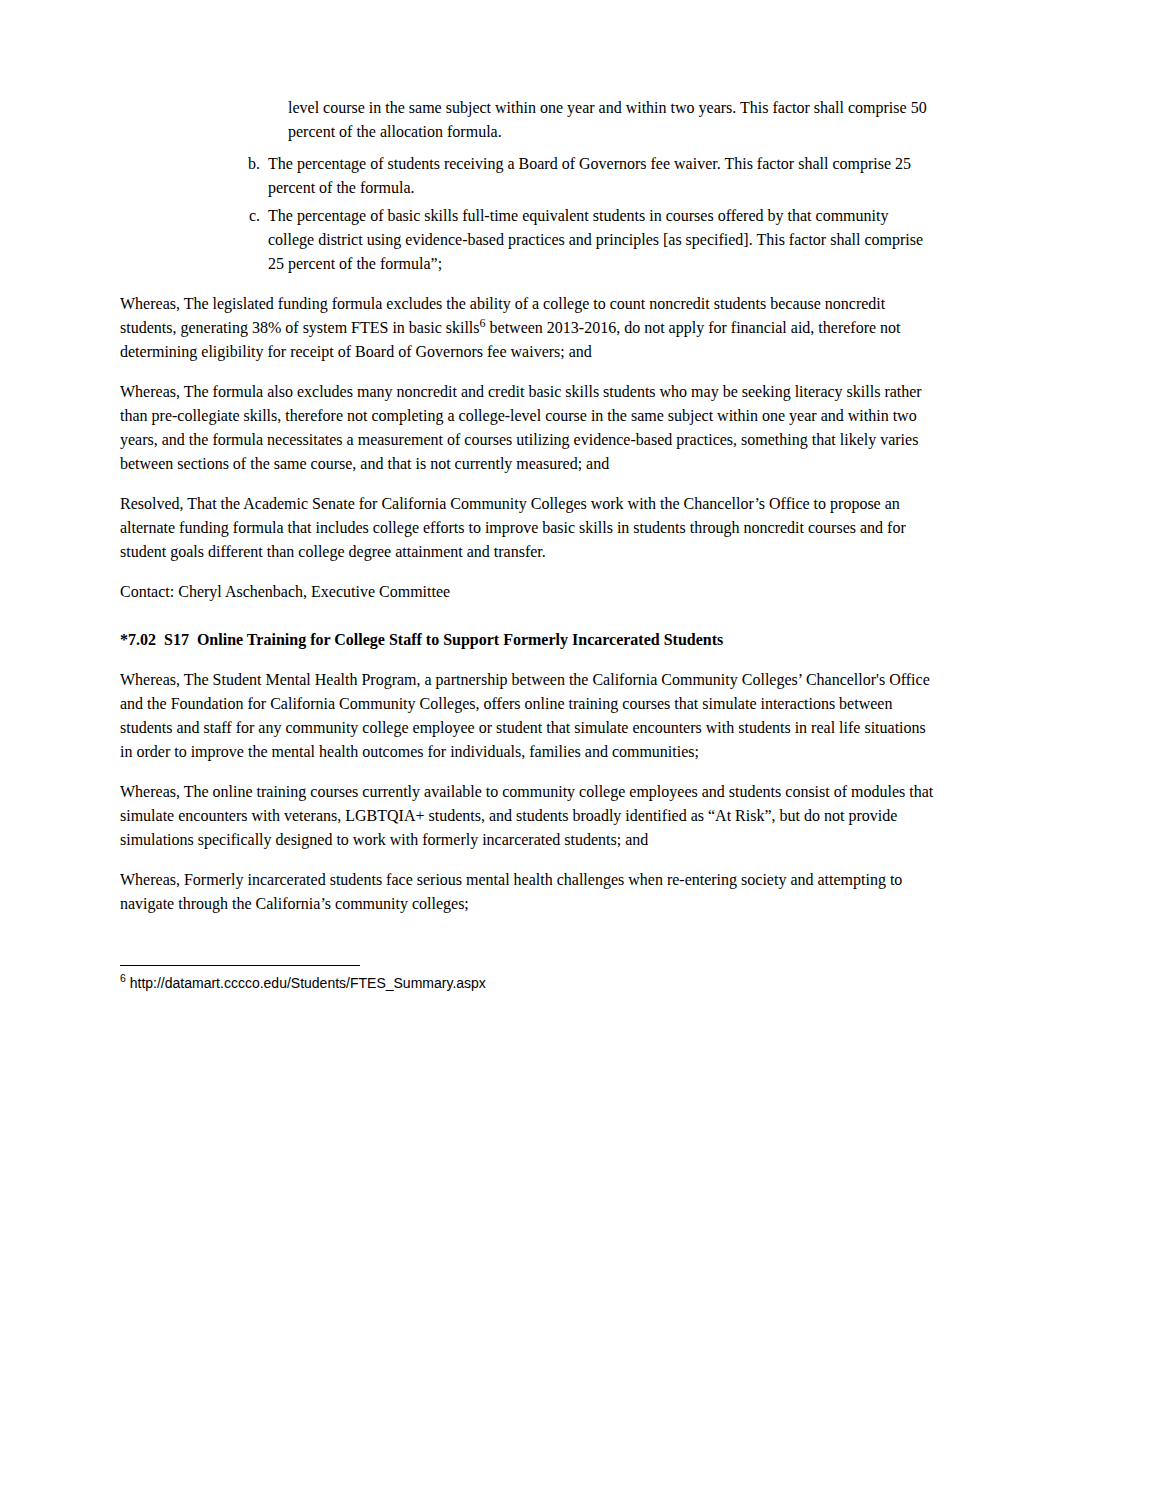level course in the same subject within one year and within two years. This factor shall comprise 50 percent of the allocation formula.
The percentage of students receiving a Board of Governors fee waiver. This factor shall comprise 25 percent of the formula.
The percentage of basic skills full-time equivalent students in courses offered by that community college district using evidence-based practices and principles [as specified]. This factor shall comprise 25 percent of the formula”;
Whereas, The legislated funding formula excludes the ability of a college to count noncredit students because noncredit students, generating 38% of system FTES in basic skills6 between 2013-2016, do not apply for financial aid, therefore not determining eligibility for receipt of Board of Governors fee waivers; and
Whereas, The formula also excludes many noncredit and credit basic skills students who may be seeking literacy skills rather than pre-collegiate skills, therefore not completing a college-level course in the same subject within one year and within two years, and the formula necessitates a measurement of courses utilizing evidence-based practices, something that likely varies between sections of the same course, and that is not currently measured; and
Resolved, That the Academic Senate for California Community Colleges work with the Chancellor’s Office to propose an alternate funding formula that includes college efforts to improve basic skills in students through noncredit courses and for student goals different than college degree attainment and transfer.
Contact: Cheryl Aschenbach, Executive Committee
*7.02 S17 Online Training for College Staff to Support Formerly Incarcerated Students
Whereas, The Student Mental Health Program, a partnership between the California Community Colleges’ Chancellor's Office and the Foundation for California Community Colleges, offers online training courses that simulate interactions between students and staff for any community college employee or student that simulate encounters with students in real life situations in order to improve the mental health outcomes for individuals, families and communities;
Whereas, The online training courses currently available to community college employees and students consist of modules that simulate encounters with veterans, LGBTQIA+ students, and students broadly identified as “At Risk”, but do not provide simulations specifically designed to work with formerly incarcerated students; and
Whereas, Formerly incarcerated students face serious mental health challenges when re-entering society and attempting to navigate through the California’s community colleges;
6 http://datamart.cccco.edu/Students/FTES_Summary.aspx